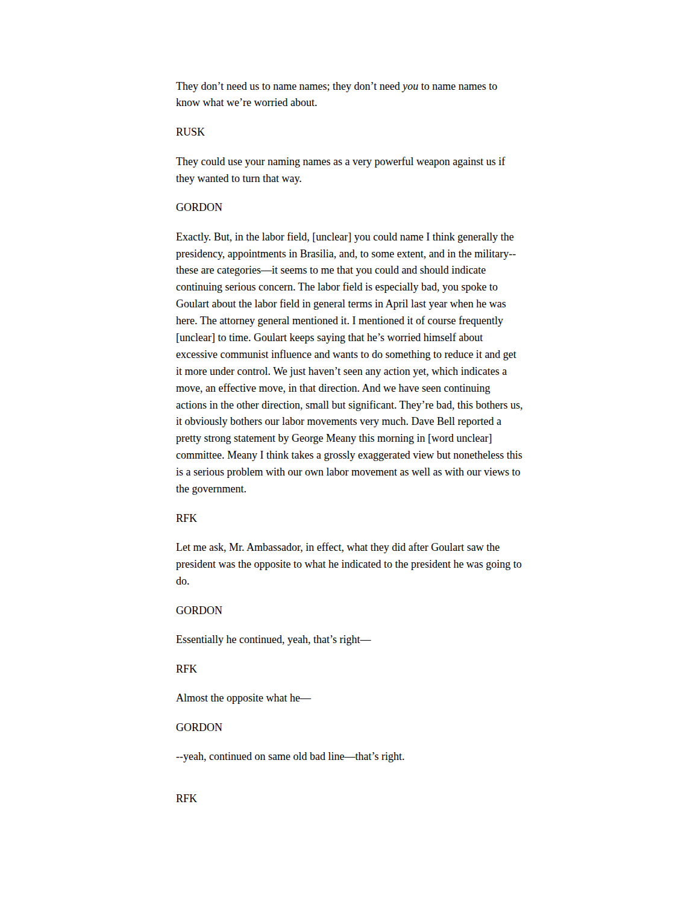They don’t need us to name names; they don’t need you to name names to know what we’re worried about.
RUSK
They could use your naming names as a very powerful weapon against us if they wanted to turn that way.
GORDON
Exactly. But, in the labor field, [unclear] you could name I think generally the presidency, appointments in Brasilia, and, to some extent, and in the military--these are categories—it seems to me that you could and should indicate continuing serious concern. The labor field is especially bad, you spoke to Goulart about the labor field in general terms in April last year when he was here. The attorney general mentioned it. I mentioned it of course frequently [unclear] to time. Goulart keeps saying that he’s worried himself about excessive communist influence and wants to do something to reduce it and get it more under control. We just haven’t seen any action yet, which indicates a move, an effective move, in that direction. And we have seen continuing actions in the other direction, small but significant. They’re bad, this bothers us, it obviously bothers our labor movements very much. Dave Bell reported a pretty strong statement by George Meany this morning in [word unclear] committee. Meany I think takes a grossly exaggerated view but nonetheless this is a serious problem with our own labor movement as well as with our views to the government.
RFK
Let me ask, Mr. Ambassador, in effect, what they did after Goulart saw the president was the opposite to what he indicated to the president he was going to do.
GORDON
Essentially he continued, yeah, that’s right—
RFK
Almost the opposite what he—
GORDON
--yeah, continued on same old bad line—that’s right.
RFK